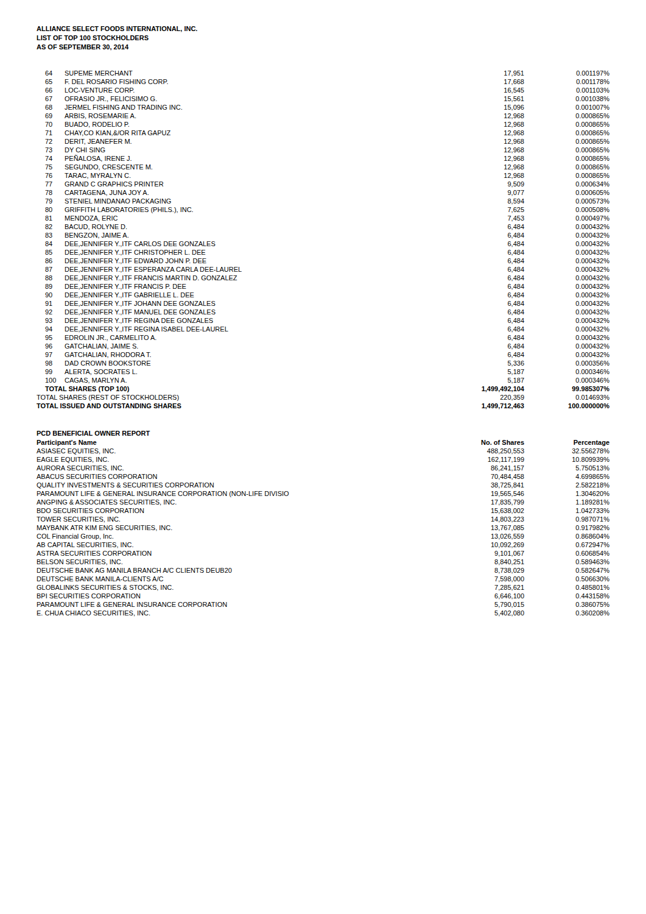ALLIANCE SELECT FOODS INTERNATIONAL, INC.
LIST OF TOP 100 STOCKHOLDERS
AS OF SEPTEMBER 30, 2014
| 64 | SUPEME MERCHANT | 17,951 | 0.001197% |
| 65 | F. DEL ROSARIO FISHING CORP. | 17,668 | 0.001178% |
| 66 | LOC-VENTURE CORP. | 16,545 | 0.001103% |
| 67 | OFRASIO JR., FELICISIMO G. | 15,561 | 0.001038% |
| 68 | JERMEL FISHING AND TRADING INC. | 15,096 | 0.001007% |
| 69 | ARBIS, ROSEMARIE A. | 12,968 | 0.000865% |
| 70 | BUADO, RODELIO P. | 12,968 | 0.000865% |
| 71 | CHAY,CO KIAN,&/OR RITA GAPUZ | 12,968 | 0.000865% |
| 72 | DERIT, JEANEFER M. | 12,968 | 0.000865% |
| 73 | DY CHI SING | 12,968 | 0.000865% |
| 74 | PEÑALOSA, IRENE J. | 12,968 | 0.000865% |
| 75 | SEGUNDO, CRESCENTE M. | 12,968 | 0.000865% |
| 76 | TARAC, MYRALYN C. | 12,968 | 0.000865% |
| 77 | GRAND C GRAPHICS PRINTER | 9,509 | 0.000634% |
| 78 | CARTAGENA, JUNA JOY A. | 9,077 | 0.000605% |
| 79 | STENIEL MINDANAO PACKAGING | 8,594 | 0.000573% |
| 80 | GRIFFITH LABORATORIES (PHILS.), INC. | 7,625 | 0.000508% |
| 81 | MENDOZA, ERIC | 7,453 | 0.000497% |
| 82 | BACUD, ROLYNE D. | 6,484 | 0.000432% |
| 83 | BENGZON, JAIME A. | 6,484 | 0.000432% |
| 84 | DEE,JENNIFER Y.,ITF CARLOS DEE GONZALES | 6,484 | 0.000432% |
| 85 | DEE,JENNIFER Y.,ITF CHRISTOPHER L. DEE | 6,484 | 0.000432% |
| 86 | DEE,JENNIFER Y.,ITF EDWARD JOHN P. DEE | 6,484 | 0.000432% |
| 87 | DEE,JENNIFER Y.,ITF ESPERANZA CARLA DEE-LAUREL | 6,484 | 0.000432% |
| 88 | DEE,JENNIFER Y.,ITF FRANCIS MARTIN D. GONZALEZ | 6,484 | 0.000432% |
| 89 | DEE,JENNIFER Y.,ITF FRANCIS P. DEE | 6,484 | 0.000432% |
| 90 | DEE,JENNIFER Y.,ITF GABRIELLE L. DEE | 6,484 | 0.000432% |
| 91 | DEE,JENNIFER Y.,ITF JOHANN DEE GONZALES | 6,484 | 0.000432% |
| 92 | DEE,JENNIFER Y.,ITF MANUEL DEE GONZALES | 6,484 | 0.000432% |
| 93 | DEE,JENNIFER Y.,ITF REGINA DEE GONZALES | 6,484 | 0.000432% |
| 94 | DEE,JENNIFER Y.,ITF REGINA ISABEL DEE-LAUREL | 6,484 | 0.000432% |
| 95 | EDROLIN JR., CARMELITO A. | 6,484 | 0.000432% |
| 96 | GATCHALIAN, JAIME S. | 6,484 | 0.000432% |
| 97 | GATCHALIAN, RHODORA T. | 6,484 | 0.000432% |
| 98 | DAD CROWN BOOKSTORE | 5,336 | 0.000356% |
| 99 | ALERTA, SOCRATES L. | 5,187 | 0.000346% |
| 100 | CAGAS, MARLYN A. | 5,187 | 0.000346% |
| TOTAL SHARES (TOP 100) | 1,499,492,104 | 99.985307% |
| TOTAL SHARES (REST OF STOCKHOLDERS) | 220,359 | 0.014693% |
| TOTAL ISSUED AND OUTSTANDING SHARES | 1,499,712,463 | 100.000000% |
| PCD BENEFICIAL OWNER REPORT |
| Participant's Name | No. of Shares | Percentage |
| ASIASEC EQUITIES, INC. | 488,250,553 | 32.556278% |
| EAGLE EQUITIES, INC. | 162,117,199 | 10.809939% |
| AURORA SECURITIES, INC. | 86,241,157 | 5.750513% |
| ABACUS SECURITIES CORPORATION | 70,484,458 | 4.699865% |
| QUALITY INVESTMENTS & SECURITIES CORPORATION | 38,725,841 | 2.582218% |
| PARAMOUNT LIFE & GENERAL INSURANCE CORPORATION (NON-LIFE DIVISIO | 19,565,546 | 1.304620% |
| ANGPING & ASSOCIATES SECURITIES, INC. | 17,835,799 | 1.189281% |
| BDO SECURITIES CORPORATION | 15,638,002 | 1.042733% |
| TOWER SECURITIES, INC. | 14,803,223 | 0.987071% |
| MAYBANK ATR KIM ENG SECURITIES, INC. | 13,767,085 | 0.917982% |
| COL Financial Group, Inc. | 13,026,559 | 0.868604% |
| AB CAPITAL SECURITIES, INC. | 10,092,269 | 0.672947% |
| ASTRA SECURITIES CORPORATION | 9,101,067 | 0.606854% |
| BELSON SECURITIES, INC. | 8,840,251 | 0.589463% |
| DEUTSCHE BANK AG MANILA BRANCH A/C CLIENTS DEUB20 | 8,738,029 | 0.582647% |
| DEUTSCHE BANK MANILA-CLIENTS A/C | 7,598,000 | 0.506630% |
| GLOBALINKS SECURITIES & STOCKS, INC. | 7,285,621 | 0.485801% |
| BPI SECURITIES CORPORATION | 6,646,100 | 0.443158% |
| PARAMOUNT LIFE & GENERAL INSURANCE CORPORATION | 5,790,015 | 0.386075% |
| E. CHUA CHIACO SECURITIES, INC. | 5,402,080 | 0.360208% |